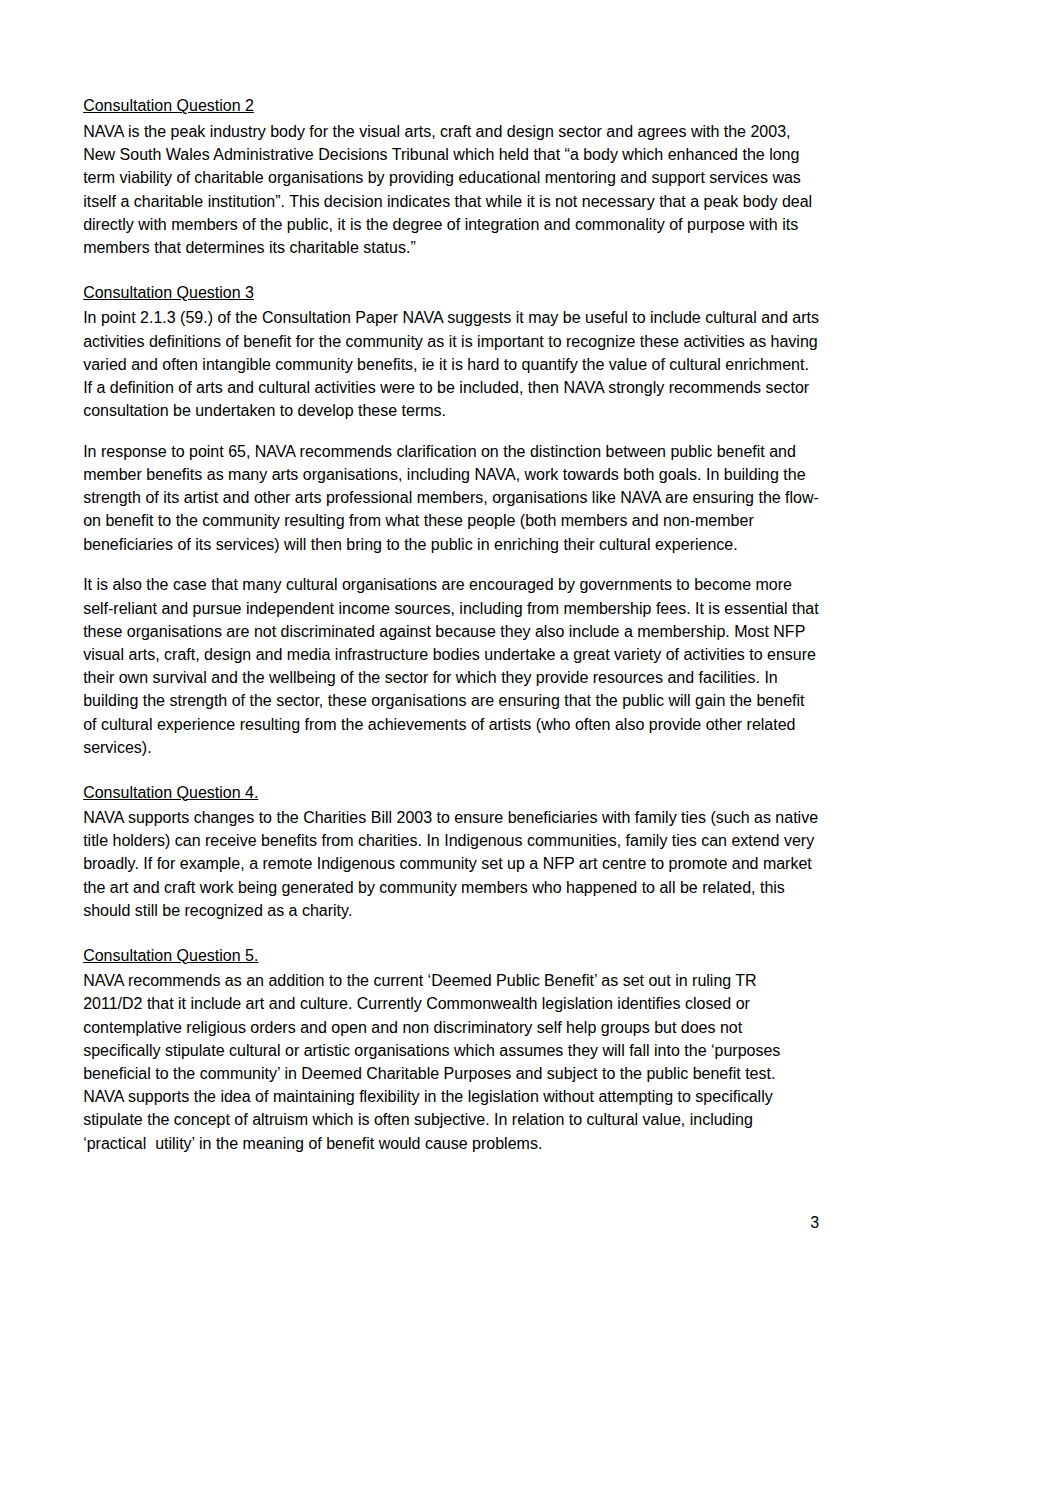Consultation Question 2
NAVA is the peak industry body for the visual arts, craft and design sector and agrees with the 2003, New South Wales Administrative Decisions Tribunal which held that “a body which enhanced the long term viability of charitable organisations by providing educational mentoring and support services was itself a charitable institution”. This decision indicates that while it is not necessary that a peak body deal directly with members of the public, it is the degree of integration and commonality of purpose with its members that determines its charitable status.”
Consultation Question 3
In point 2.1.3 (59.) of the Consultation Paper NAVA suggests it may be useful to include cultural and arts activities definitions of benefit for the community as it is important to recognize these activities as having varied and often intangible community benefits, ie it is hard to quantify the value of cultural enrichment. If a definition of arts and cultural activities were to be included, then NAVA strongly recommends sector consultation be undertaken to develop these terms.
In response to point 65, NAVA recommends clarification on the distinction between public benefit and member benefits as many arts organisations, including NAVA, work towards both goals. In building the strength of its artist and other arts professional members, organisations like NAVA are ensuring the flow-on benefit to the community resulting from what these people (both members and non-member beneficiaries of its services) will then bring to the public in enriching their cultural experience.
It is also the case that many cultural organisations are encouraged by governments to become more self-reliant and pursue independent income sources, including from membership fees. It is essential that these organisations are not discriminated against because they also include a membership. Most NFP visual arts, craft, design and media infrastructure bodies undertake a great variety of activities to ensure their own survival and the wellbeing of the sector for which they provide resources and facilities. In building the strength of the sector, these organisations are ensuring that the public will gain the benefit of cultural experience resulting from the achievements of artists (who often also provide other related services).
Consultation Question 4.
NAVA supports changes to the Charities Bill 2003 to ensure beneficiaries with family ties (such as native title holders) can receive benefits from charities. In Indigenous communities, family ties can extend very broadly. If for example, a remote Indigenous community set up a NFP art centre to promote and market the art and craft work being generated by community members who happened to all be related, this should still be recognized as a charity.
Consultation Question 5.
NAVA recommends as an addition to the current ‘Deemed Public Benefit’ as set out in ruling TR 2011/D2 that it include art and culture. Currently Commonwealth legislation identifies closed or contemplative religious orders and open and non discriminatory self help groups but does not specifically stipulate cultural or artistic organisations which assumes they will fall into the ‘purposes beneficial to the community’ in Deemed Charitable Purposes and subject to the public benefit test. NAVA supports the idea of maintaining flexibility in the legislation without attempting to specifically stipulate the concept of altruism which is often subjective. In relation to cultural value, including ‘practical utility’ in the meaning of benefit would cause problems.
3